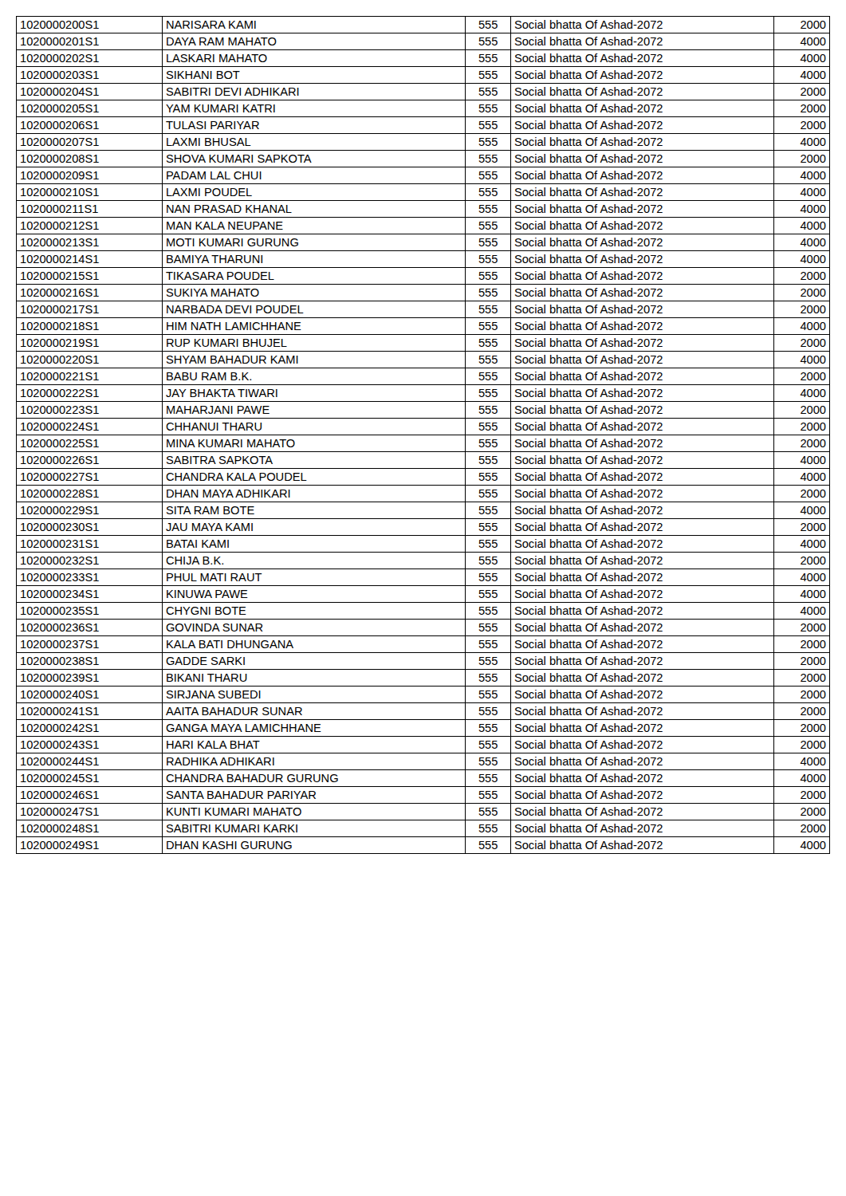| 1020000200S1 | NARISARA KAMI | 555 | Social bhatta Of Ashad-2072 | 2000 |
| 1020000201S1 | DAYA RAM MAHATO | 555 | Social bhatta Of Ashad-2072 | 4000 |
| 1020000202S1 | LASKARI MAHATO | 555 | Social bhatta Of Ashad-2072 | 4000 |
| 1020000203S1 | SIKHANI BOT | 555 | Social bhatta Of Ashad-2072 | 4000 |
| 1020000204S1 | SABITRI DEVI ADHIKARI | 555 | Social bhatta Of Ashad-2072 | 2000 |
| 1020000205S1 | YAM KUMARI KATRI | 555 | Social bhatta Of Ashad-2072 | 2000 |
| 1020000206S1 | TULASI PARIYAR | 555 | Social bhatta Of Ashad-2072 | 2000 |
| 1020000207S1 | LAXMI BHUSAL | 555 | Social bhatta Of Ashad-2072 | 4000 |
| 1020000208S1 | SHOVA KUMARI SAPKOTA | 555 | Social bhatta Of Ashad-2072 | 2000 |
| 1020000209S1 | PADAM LAL CHUI | 555 | Social bhatta Of Ashad-2072 | 4000 |
| 1020000210S1 | LAXMI POUDEL | 555 | Social bhatta Of Ashad-2072 | 4000 |
| 1020000211S1 | NAN PRASAD KHANAL | 555 | Social bhatta Of Ashad-2072 | 4000 |
| 1020000212S1 | MAN KALA NEUPANE | 555 | Social bhatta Of Ashad-2072 | 4000 |
| 1020000213S1 | MOTI KUMARI GURUNG | 555 | Social bhatta Of Ashad-2072 | 4000 |
| 1020000214S1 | BAMIYA THARUNI | 555 | Social bhatta Of Ashad-2072 | 4000 |
| 1020000215S1 | TIKASARA POUDEL | 555 | Social bhatta Of Ashad-2072 | 2000 |
| 1020000216S1 | SUKIYA MAHATO | 555 | Social bhatta Of Ashad-2072 | 2000 |
| 1020000217S1 | NARBADA DEVI POUDEL | 555 | Social bhatta Of Ashad-2072 | 2000 |
| 1020000218S1 | HIM NATH LAMICHHANE | 555 | Social bhatta Of Ashad-2072 | 4000 |
| 1020000219S1 | RUP KUMARI BHUJEL | 555 | Social bhatta Of Ashad-2072 | 2000 |
| 1020000220S1 | SHYAM BAHADUR KAMI | 555 | Social bhatta Of Ashad-2072 | 4000 |
| 1020000221S1 | BABU RAM B.K. | 555 | Social bhatta Of Ashad-2072 | 2000 |
| 1020000222S1 | JAY BHAKTA TIWARI | 555 | Social bhatta Of Ashad-2072 | 4000 |
| 1020000223S1 | MAHARJANI PAWE | 555 | Social bhatta Of Ashad-2072 | 2000 |
| 1020000224S1 | CHHANUI THARU | 555 | Social bhatta Of Ashad-2072 | 2000 |
| 1020000225S1 | MINA KUMARI MAHATO | 555 | Social bhatta Of Ashad-2072 | 2000 |
| 1020000226S1 | SABITRA SAPKOTA | 555 | Social bhatta Of Ashad-2072 | 4000 |
| 1020000227S1 | CHANDRA KALA POUDEL | 555 | Social bhatta Of Ashad-2072 | 4000 |
| 1020000228S1 | DHAN MAYA ADHIKARI | 555 | Social bhatta Of Ashad-2072 | 2000 |
| 1020000229S1 | SITA RAM BOTE | 555 | Social bhatta Of Ashad-2072 | 4000 |
| 1020000230S1 | JAU MAYA KAMI | 555 | Social bhatta Of Ashad-2072 | 2000 |
| 1020000231S1 | BATAI KAMI | 555 | Social bhatta Of Ashad-2072 | 4000 |
| 1020000232S1 | CHIJA B.K. | 555 | Social bhatta Of Ashad-2072 | 2000 |
| 1020000233S1 | PHUL MATI RAUT | 555 | Social bhatta Of Ashad-2072 | 4000 |
| 1020000234S1 | KINUWA PAWE | 555 | Social bhatta Of Ashad-2072 | 4000 |
| 1020000235S1 | CHYGNI BOTE | 555 | Social bhatta Of Ashad-2072 | 4000 |
| 1020000236S1 | GOVINDA SUNAR | 555 | Social bhatta Of Ashad-2072 | 2000 |
| 1020000237S1 | KALA BATI DHUNGANA | 555 | Social bhatta Of Ashad-2072 | 2000 |
| 1020000238S1 | GADDE SARKI | 555 | Social bhatta Of Ashad-2072 | 2000 |
| 1020000239S1 | BIKANI THARU | 555 | Social bhatta Of Ashad-2072 | 2000 |
| 1020000240S1 | SIRJANA SUBEDI | 555 | Social bhatta Of Ashad-2072 | 2000 |
| 1020000241S1 | AAITA BAHADUR SUNAR | 555 | Social bhatta Of Ashad-2072 | 2000 |
| 1020000242S1 | GANGA MAYA LAMICHHANE | 555 | Social bhatta Of Ashad-2072 | 2000 |
| 1020000243S1 | HARI KALA BHAT | 555 | Social bhatta Of Ashad-2072 | 2000 |
| 1020000244S1 | RADHIKA ADHIKARI | 555 | Social bhatta Of Ashad-2072 | 4000 |
| 1020000245S1 | CHANDRA BAHADUR GURUNG | 555 | Social bhatta Of Ashad-2072 | 4000 |
| 1020000246S1 | SANTA BAHADUR PARIYAR | 555 | Social bhatta Of Ashad-2072 | 2000 |
| 1020000247S1 | KUNTI KUMARI MAHATO | 555 | Social bhatta Of Ashad-2072 | 2000 |
| 1020000248S1 | SABITRI KUMARI KARKI | 555 | Social bhatta Of Ashad-2072 | 2000 |
| 1020000249S1 | DHAN KASHI GURUNG | 555 | Social bhatta Of Ashad-2072 | 4000 |